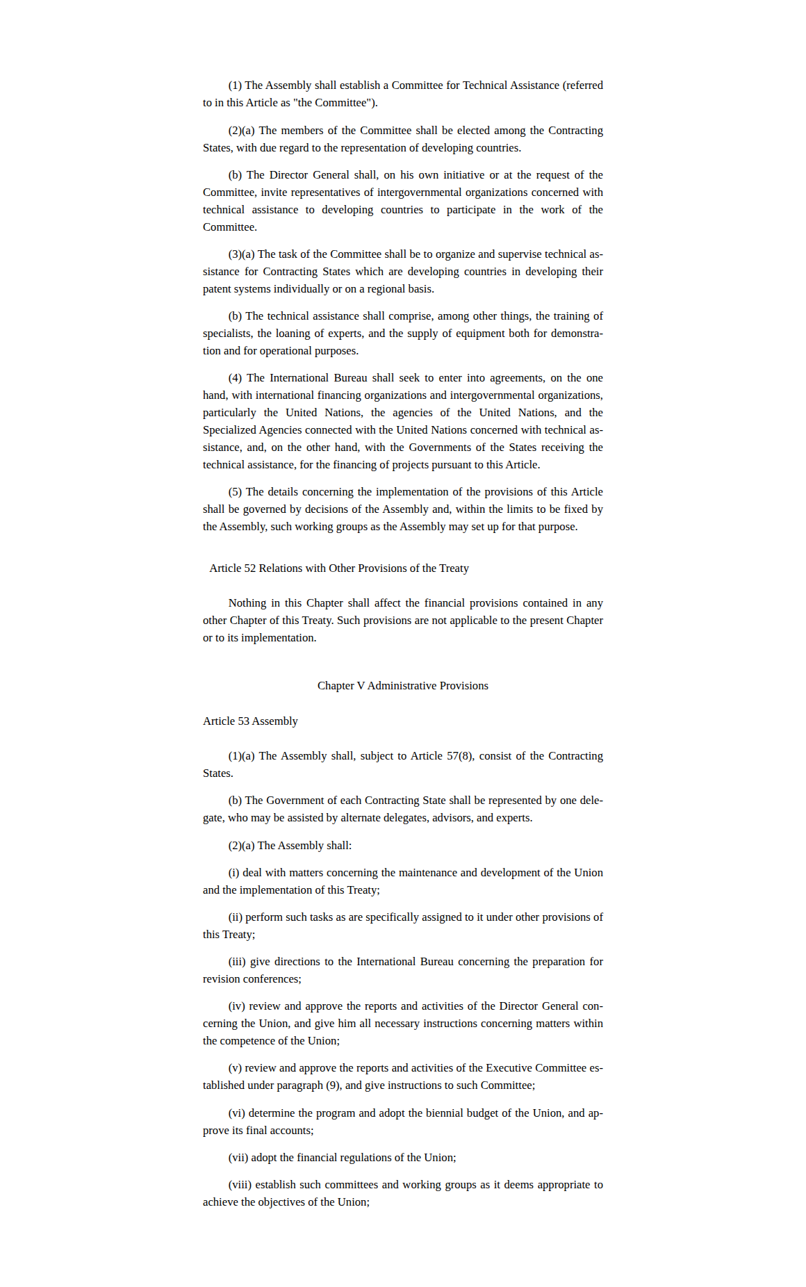(1) The Assembly shall establish a Committee for Technical Assistance (referred to in this Article as "the Committee").
(2)(a) The members of the Committee shall be elected among the Contracting States, with due regard to the representation of developing countries.
(b) The Director General shall, on his own initiative or at the request of the Committee, invite representatives of intergovernmental organizations concerned with technical assistance to developing countries to participate in the work of the Committee.
(3)(a) The task of the Committee shall be to organize and supervise technical assistance for Contracting States which are developing countries in developing their patent systems individually or on a regional basis.
(b) The technical assistance shall comprise, among other things, the training of specialists, the loaning of experts, and the supply of equipment both for demonstration and for operational purposes.
(4) The International Bureau shall seek to enter into agreements, on the one hand, with international financing organizations and intergovernmental organizations, particularly the United Nations, the agencies of the United Nations, and the Specialized Agencies connected with the United Nations concerned with technical assistance, and, on the other hand, with the Governments of the States receiving the technical assistance, for the financing of projects pursuant to this Article.
(5) The details concerning the implementation of the provisions of this Article shall be governed by decisions of the Assembly and, within the limits to be fixed by the Assembly, such working groups as the Assembly may set up for that purpose.
Article 52 Relations with Other Provisions of the Treaty
Nothing in this Chapter shall affect the financial provisions contained in any other Chapter of this Treaty. Such provisions are not applicable to the present Chapter or to its implementation.
Chapter V Administrative Provisions
Article 53 Assembly
(1)(a) The Assembly shall, subject to Article 57(8), consist of the Contracting States.
(b) The Government of each Contracting State shall be represented by one delegate, who may be assisted by alternate delegates, advisors, and experts.
(2)(a) The Assembly shall:
(i) deal with matters concerning the maintenance and development of the Union and the implementation of this Treaty;
(ii) perform such tasks as are specifically assigned to it under other provisions of this Treaty;
(iii) give directions to the International Bureau concerning the preparation for revision conferences;
(iv) review and approve the reports and activities of the Director General concerning the Union, and give him all necessary instructions concerning matters within the competence of the Union;
(v) review and approve the reports and activities of the Executive Committee established under paragraph (9), and give instructions to such Committee;
(vi) determine the program and adopt the biennial budget of the Union, and approve its final accounts;
(vii) adopt the financial regulations of the Union;
(viii) establish such committees and working groups as it deems appropriate to achieve the objectives of the Union;